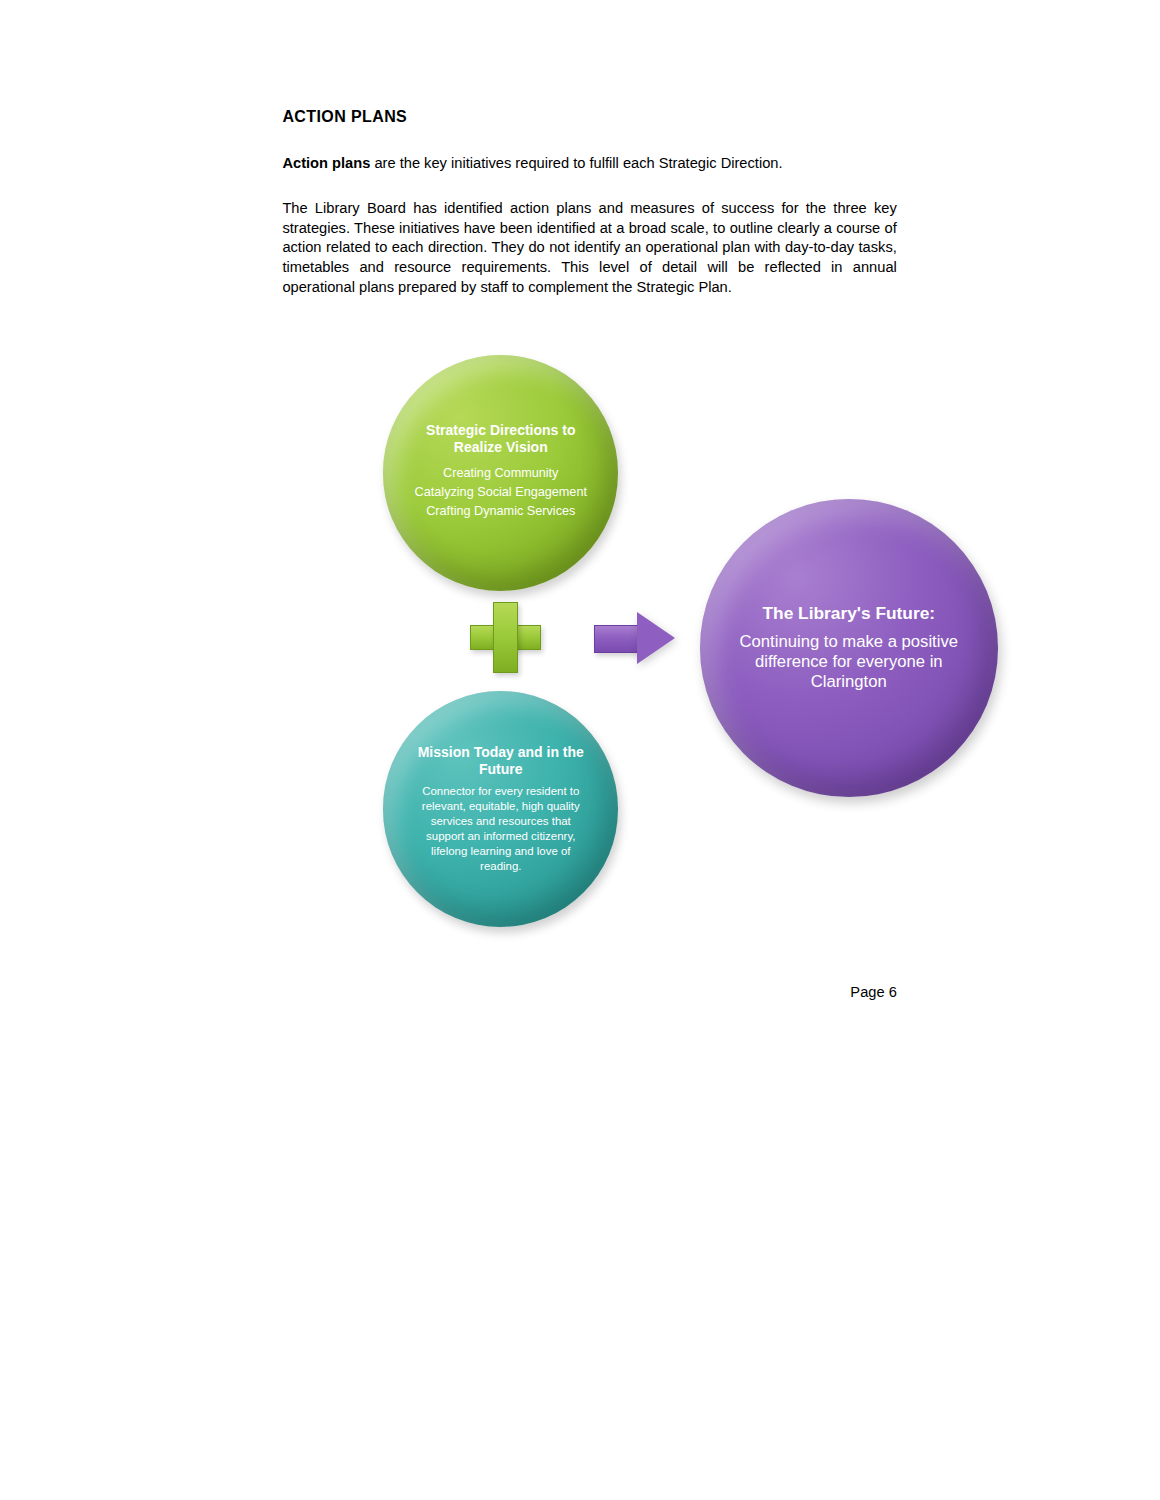ACTION PLANS
Action plans are the key initiatives required to fulfill each Strategic Direction.
The Library Board has identified action plans and measures of success for the three key strategies. These initiatives have been identified at a broad scale, to outline clearly a course of action related to each direction. They do not identify an operational plan with day-to-day tasks, timetables and resource requirements. This level of detail will be reflected in annual operational plans prepared by staff to complement the Strategic Plan.
Strategic Directions to Realize Vision
Creating Community
Catalyzing Social Engagement
Crafting Dynamic Services
The Library's Future:
Continuing to make a positive difference for everyone in Clarington
Mission Today and in the Future
Connector for every resident to relevant, equitable, high quality services and resources that support an informed citizenry, lifelong learning and love of reading.
Page 6